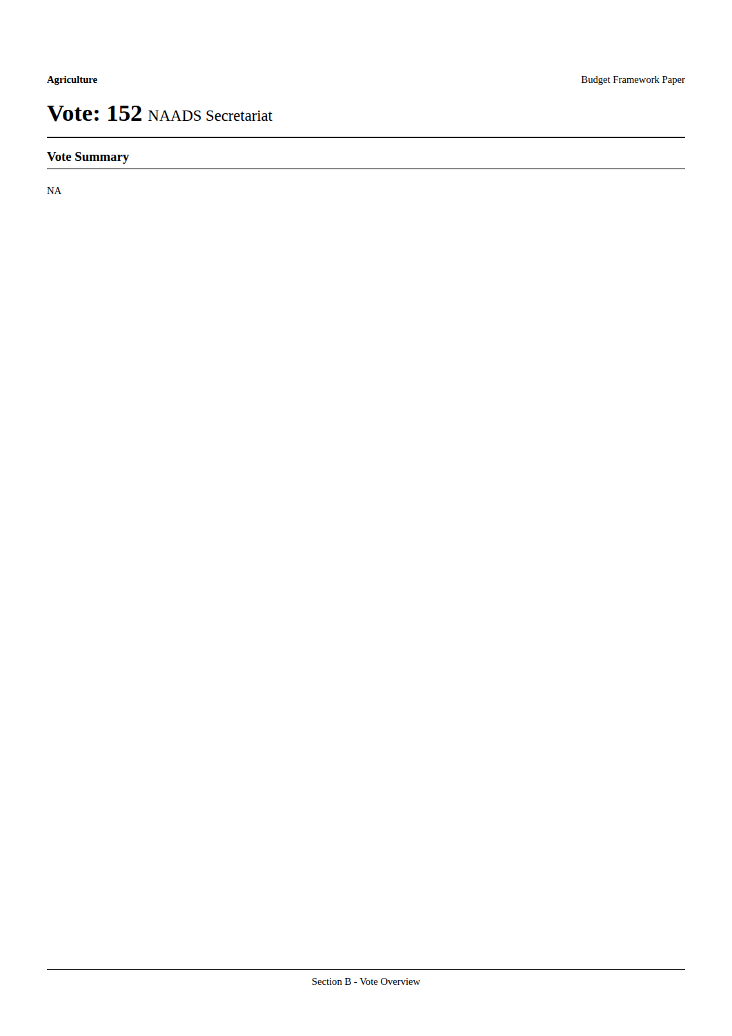Agriculture Budget Framework Paper
Vote: 152 NAADS Secretariat
Vote Summary
NA
Section B - Vote Overview